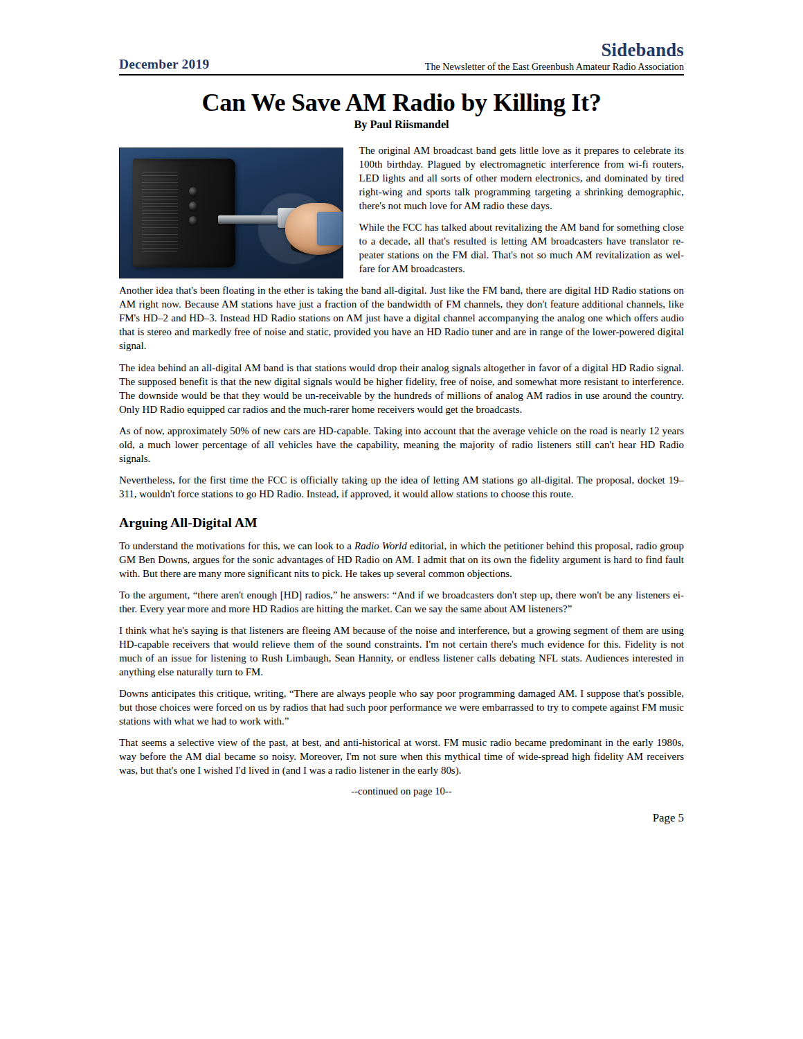December 2019
Sidebands
The Newsletter of the East Greenbush Amateur Radio Association
Can We Save AM Radio by Killing It?
By Paul Riismandel
The original AM broadcast band gets little love as it prepares to celebrate its 100th birthday. Plagued by electromagnetic interference from wi-fi routers, LED lights and all sorts of other modern electronics, and dominated by tired right-wing and sports talk programming targeting a shrinking demographic, there's not much love for AM radio these days.
While the FCC has talked about revitalizing the AM band for something close to a decade, all that's resulted is letting AM broadcasters have translator repeater stations on the FM dial. That's not so much AM revitalization as welfare for AM broadcasters.
Another idea that's been floating in the ether is taking the band all-digital. Just like the FM band, there are digital HD Radio stations on AM right now. Because AM stations have just a fraction of the bandwidth of FM channels, they don't feature additional channels, like FM's HD–2 and HD–3. Instead HD Radio stations on AM just have a digital channel accompanying the analog one which offers audio that is stereo and markedly free of noise and static, provided you have an HD Radio tuner and are in range of the lower-powered digital signal.
The idea behind an all-digital AM band is that stations would drop their analog signals altogether in favor of a digital HD Radio signal. The supposed benefit is that the new digital signals would be higher fidelity, free of noise, and somewhat more resistant to interference. The downside would be that they would be un-receivable by the hundreds of millions of analog AM radios in use around the country. Only HD Radio equipped car radios and the much-rarer home receivers would get the broadcasts.
As of now, approximately 50% of new cars are HD-capable. Taking into account that the average vehicle on the road is nearly 12 years old, a much lower percentage of all vehicles have the capability, meaning the majority of radio listeners still can't hear HD Radio signals.
Nevertheless, for the first time the FCC is officially taking up the idea of letting AM stations go all-digital. The proposal, docket 19–311, wouldn't force stations to go HD Radio. Instead, if approved, it would allow stations to choose this route.
Arguing All-Digital AM
To understand the motivations for this, we can look to a Radio World editorial, in which the petitioner behind this proposal, radio group GM Ben Downs, argues for the sonic advantages of HD Radio on AM. I admit that on its own the fidelity argument is hard to find fault with. But there are many more significant nits to pick. He takes up several common objections.
To the argument, “there aren't enough [HD] radios,” he answers: “And if we broadcasters don't step up, there won't be any listeners either. Every year more and more HD Radios are hitting the market. Can we say the same about AM listeners?”
I think what he's saying is that listeners are fleeing AM because of the noise and interference, but a growing segment of them are using HD-capable receivers that would relieve them of the sound constraints. I'm not certain there's much evidence for this. Fidelity is not much of an issue for listening to Rush Limbaugh, Sean Hannity, or endless listener calls debating NFL stats. Audiences interested in anything else naturally turn to FM.
Downs anticipates this critique, writing, “There are always people who say poor programming damaged AM. I suppose that's possible, but those choices were forced on us by radios that had such poor performance we were embarrassed to try to compete against FM music stations with what we had to work with.”
That seems a selective view of the past, at best, and anti-historical at worst. FM music radio became predominant in the early 1980s, way before the AM dial became so noisy. Moreover, I'm not sure when this mythical time of wide-spread high fidelity AM receivers was, but that's one I wished I'd lived in (and I was a radio listener in the early 80s).
--continued on page 10--
Page 5